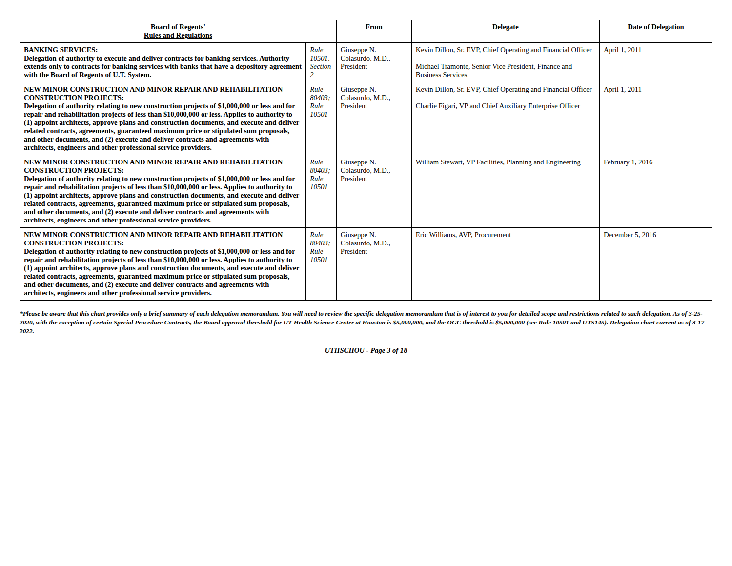| Board of Regents' Rules and Regulations | From | Delegate | Date of Delegation |
| --- | --- | --- | --- |
| BANKING SERVICES: Delegation of authority to execute and deliver contracts for banking services. Authority extends only to contracts for banking services with banks that have a depository agreement with the Board of Regents of U.T. System. | Rule 10501, Section 2 | Giuseppe N. Colasurdo, M.D., President | Kevin Dillon, Sr. EVP, Chief Operating and Financial Officer Michael Tramonte, Senior Vice President, Finance and Business Services | April 1, 2011 |
| NEW MINOR CONSTRUCTION AND MINOR REPAIR AND REHABILITATION CONSTRUCTION PROJECTS: Delegation of authority relating to new construction projects of $1,000,000 or less and for repair and rehabilitation projects of less than $10,000,000 or less. Applies to authority to (1) appoint architects, approve plans and construction documents, and execute and deliver related contracts, agreements, guaranteed maximum price or stipulated sum proposals, and other documents, and (2) execute and deliver contracts and agreements with architects, engineers and other professional service providers. | Rule 80403; Rule 10501 | Giuseppe N. Colasurdo, M.D., President | Kevin Dillon, Sr. EVP, Chief Operating and Financial Officer Charlie Figari, VP and Chief Auxiliary Enterprise Officer | April 1, 2011 |
| NEW MINOR CONSTRUCTION AND MINOR REPAIR AND REHABILITATION CONSTRUCTION PROJECTS: Delegation of authority relating to new construction projects of $1,000,000 or less and for repair and rehabilitation projects of less than $10,000,000 or less. Applies to authority to (1) appoint architects, approve plans and construction documents, and execute and deliver related contracts, agreements, guaranteed maximum price or stipulated sum proposals, and other documents, and (2) execute and deliver contracts and agreements with architects, engineers and other professional service providers. | Rule 80403; Rule 10501 | Giuseppe N. Colasurdo, M.D., President | William Stewart, VP Facilities, Planning and Engineering | February 1, 2016 |
| NEW MINOR CONSTRUCTION AND MINOR REPAIR AND REHABILITATION CONSTRUCTION PROJECTS: Delegation of authority relating to new construction projects of $1,000,000 or less and for repair and rehabilitation projects of less than $10,000,000 or less. Applies to authority to (1) appoint architects, approve plans and construction documents, and execute and deliver related contracts, agreements, guaranteed maximum price or stipulated sum proposals, and other documents, and (2) execute and deliver contracts and agreements with architects, engineers and other professional service providers. | Rule 80403; Rule 10501 | Giuseppe N. Colasurdo, M.D., President | Eric Williams, AVP, Procurement | December 5, 2016 |
*Please be aware that this chart provides only a brief summary of each delegation memorandum. You will need to review the specific delegation memorandum that is of interest to you for detailed scope and restrictions related to such delegation. As of 3-25-2020, with the exception of certain Special Procedure Contracts, the Board approval threshold for UT Health Science Center at Houston is $5,000,000, and the OGC threshold is $5,000,000 (see Rule 10501 and UTS145). Delegation chart current as of 3-17-2022.
UTHSCHOU - Page 3 of 18